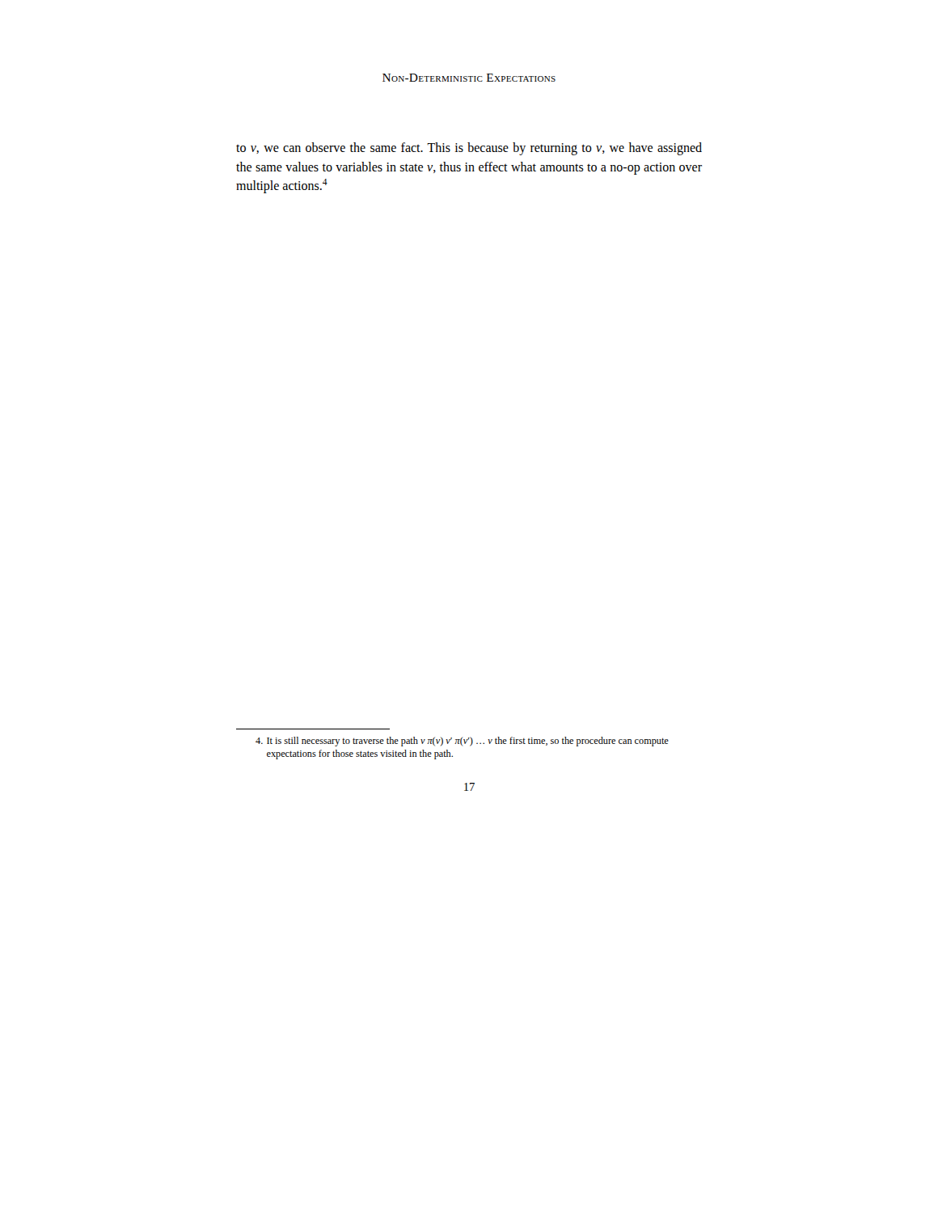Non-Deterministic Expectations
to v, we can observe the same fact. This is because by returning to v, we have assigned the same values to variables in state v, thus in effect what amounts to a no-op action over multiple actions.4
4. It is still necessary to traverse the path v π(v) v′ π(v′) … v the first time, so the procedure can compute expectations for those states visited in the path.
17